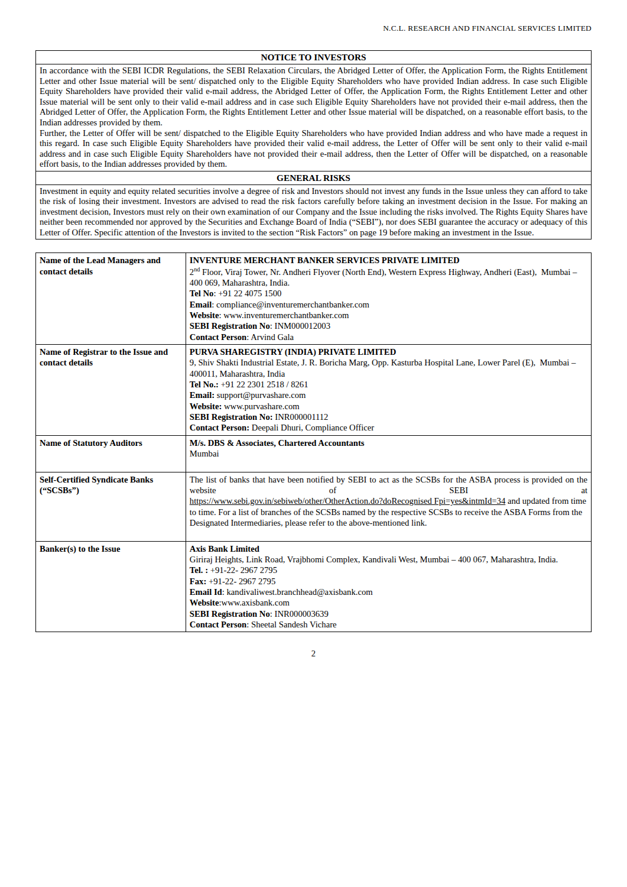N.C.L. RESEARCH AND FINANCIAL SERVICES LIMITED
| NOTICE TO INVESTORS |
| In accordance with the SEBI ICDR Regulations, the SEBI Relaxation Circulars, the Abridged Letter of Offer, the Application Form, the Rights Entitlement Letter and other Issue material will be sent/ dispatched only to the Eligible Equity Shareholders who have provided Indian address. In case such Eligible Equity Shareholders have provided their valid e-mail address, the Abridged Letter of Offer, the Application Form, the Rights Entitlement Letter and other Issue material will be sent only to their valid e-mail address and in case such Eligible Equity Shareholders have not provided their e-mail address, then the Abridged Letter of Offer, the Application Form, the Rights Entitlement Letter and other Issue material will be dispatched, on a reasonable effort basis, to the Indian addresses provided by them. Further, the Letter of Offer will be sent/ dispatched to the Eligible Equity Shareholders who have provided Indian address and who have made a request in this regard. In case such Eligible Equity Shareholders have provided their valid e-mail address, the Letter of Offer will be sent only to their valid e-mail address and in case such Eligible Equity Shareholders have not provided their e-mail address, then the Letter of Offer will be dispatched, on a reasonable effort basis, to the Indian addresses provided by them. |
| GENERAL RISKS |
| Investment in equity and equity related securities involve a degree of risk and Investors should not invest any funds in the Issue unless they can afford to take the risk of losing their investment. Investors are advised to read the risk factors carefully before taking an investment decision in the Issue. For making an investment decision, Investors must rely on their own examination of our Company and the Issue including the risks involved. The Rights Equity Shares have neither been recommended nor approved by the Securities and Exchange Board of India (“SEBI”), nor does SEBI guarantee the accuracy or adequacy of this Letter of Offer. Specific attention of the Investors is invited to the section “Risk Factors” on page 19 before making an investment in the Issue. |
| Name of the Lead Managers and contact details | INVENTURE MERCHANT BANKER SERVICES PRIVATE LIMITED 2 nd Floor, Viraj Tower, Nr. Andheri Flyover (North End), Western Express Highway, Andheri (East), Mumbai – 400 069, Maharashtra, India. Tel No : +91 22 4075 1500 Email : compliance@inventuremerchantbanker.com Website : www.inventuremerchantbanker.com SEBI Registration No : INM000012003 Contact Person : Arvind Gala |
| Name of Registrar to the Issue and contact details | PURVA SHAREGISTRY (INDIA) PRIVATE LIMITED 9, Shiv Shakti Industrial Estate, J. R. Boricha Marg, Opp. Kasturba Hospital Lane, Lower Parel (E), Mumbai – 400011, Maharashtra, India Tel No.: +91 22 2301 2518 / 8261 Email: support@purvashare.com Website: www.purvashare.com SEBI Registration No: INR000001112 Contact Person: Deepali Dhuri, Compliance Officer |
| Name of Statutory Auditors | M/s. DBS & Associates, Chartered Accountants Mumbai |
| Self-Certified Syndicate Banks (“SCSBs”) | The list of banks that have been notified by SEBI to act as the SCSBs for the ASBA process is provided on the website of SEBI at https://www.sebi.gov.in/sebiweb/other/OtherAction.do?doRecognised Fpi=yes&intmId=34 and updated from time to time. For a list of branches of the SCSBs named by the respective SCSBs to receive the ASBA Forms from the Designated Intermediaries, please refer to the above-mentioned link. |
| Banker(s) to the Issue | Axis Bank Limited Giriraj Heights, Link Road, Vrajbhomi Complex, Kandivali West, Mumbai – 400 067, Maharashtra, India. Tel. : +91-22- 2967 2795 Fax: +91-22- 2967 2795 Email Id : kandivaliwest.branchhead@axisbank.com Website :www.axisbank.com SEBI Registration No : INR000003639 Contact Person : Sheetal Sandesh Vichare |
2